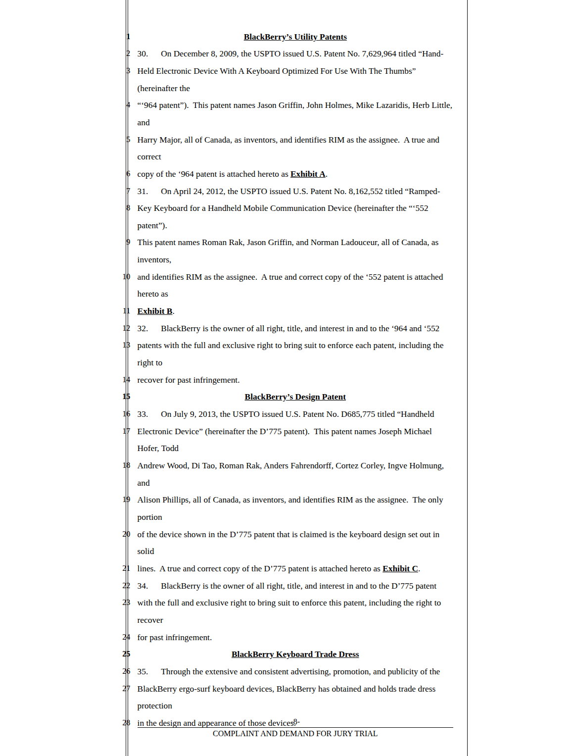BlackBerry’s Utility Patents
30. On December 8, 2009, the USPTO issued U.S. Patent No. 7,629,964 titled “Hand-
Held Electronic Device With A Keyboard Optimized For Use With The Thumbs” (hereinafter the
“‘964 patent”). This patent names Jason Griffin, John Holmes, Mike Lazaridis, Herb Little, and
Harry Major, all of Canada, as inventors, and identifies RIM as the assignee. A true and correct
copy of the ‘964 patent is attached hereto as Exhibit A.
31. On April 24, 2012, the USPTO issued U.S. Patent No. 8,162,552 titled “Ramped-
Key Keyboard for a Handheld Mobile Communication Device (hereinafter the “‘552 patent”).
This patent names Roman Rak, Jason Griffin, and Norman Ladouceur, all of Canada, as inventors,
and identifies RIM as the assignee. A true and correct copy of the ‘552 patent is attached hereto as
Exhibit B.
32. BlackBerry is the owner of all right, title, and interest in and to the ‘964 and ‘552
patents with the full and exclusive right to bring suit to enforce each patent, including the right to
recover for past infringement.
BlackBerry’s Design Patent
33. On July 9, 2013, the USPTO issued U.S. Patent No. D685,775 titled “Handheld
Electronic Device” (hereinafter the D’775 patent). This patent names Joseph Michael Hofer, Todd
Andrew Wood, Di Tao, Roman Rak, Anders Fahrendorff, Cortez Corley, Ingve Holmung, and
Alison Phillips, all of Canada, as inventors, and identifies RIM as the assignee. The only portion
of the device shown in the D’775 patent that is claimed is the keyboard design set out in solid
lines. A true and correct copy of the D’775 patent is attached hereto as Exhibit C.
34. BlackBerry is the owner of all right, title, and interest in and to the D’775 patent
with the full and exclusive right to bring suit to enforce this patent, including the right to recover
for past infringement.
BlackBerry Keyboard Trade Dress
35. Through the extensive and consistent advertising, promotion, and publicity of the
BlackBerry ergo-surf keyboard devices, BlackBerry has obtained and holds trade dress protection
in the design and appearance of those devices.
-8- COMPLAINT AND DEMAND FOR JURY TRIAL